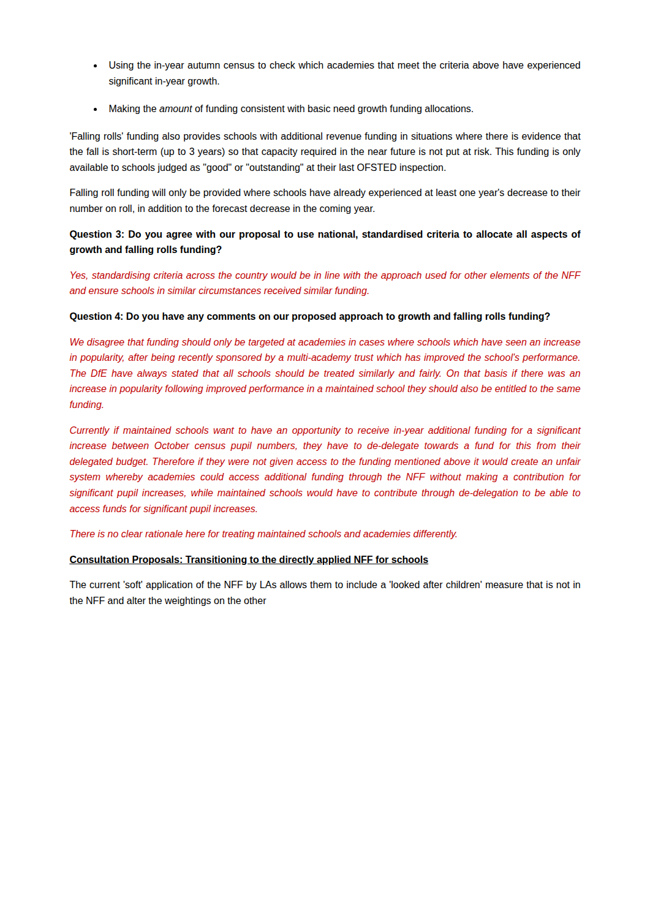Using the in-year autumn census to check which academies that meet the criteria above have experienced significant in-year growth.
Making the amount of funding consistent with basic need growth funding allocations.
'Falling rolls' funding also provides schools with additional revenue funding in situations where there is evidence that the fall is short-term (up to 3 years) so that capacity required in the near future is not put at risk. This funding is only available to schools judged as "good" or "outstanding" at their last OFSTED inspection.
Falling roll funding will only be provided where schools have already experienced at least one year's decrease to their number on roll, in addition to the forecast decrease in the coming year.
Question 3: Do you agree with our proposal to use national, standardised criteria to allocate all aspects of growth and falling rolls funding?
Yes, standardising criteria across the country would be in line with the approach used for other elements of the NFF and ensure schools in similar circumstances received similar funding.
Question 4: Do you have any comments on our proposed approach to growth and falling rolls funding?
We disagree that funding should only be targeted at academies in cases where schools which have seen an increase in popularity, after being recently sponsored by a multi-academy trust which has improved the school's performance. The DfE have always stated that all schools should be treated similarly and fairly. On that basis if there was an increase in popularity following improved performance in a maintained school they should also be entitled to the same funding.
Currently if maintained schools want to have an opportunity to receive in-year additional funding for a significant increase between October census pupil numbers, they have to de-delegate towards a fund for this from their delegated budget. Therefore if they were not given access to the funding mentioned above it would create an unfair system whereby academies could access additional funding through the NFF without making a contribution for significant pupil increases, while maintained schools would have to contribute through de-delegation to be able to access funds for significant pupil increases.
There is no clear rationale here for treating maintained schools and academies differently.
Consultation Proposals: Transitioning to the directly applied NFF for schools
The current 'soft' application of the NFF by LAs allows them to include a 'looked after children' measure that is not in the NFF and alter the weightings on the other